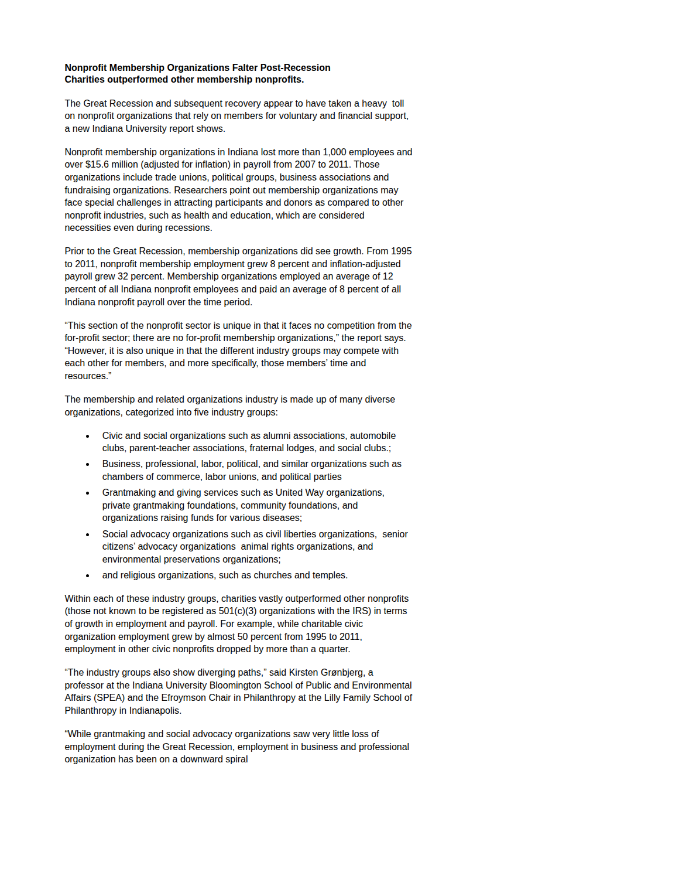Nonprofit Membership Organizations Falter Post-Recession
Charities outperformed other membership nonprofits.
The Great Recession and subsequent recovery appear to have taken a heavy toll on nonprofit organizations that rely on members for voluntary and financial support, a new Indiana University report shows.
Nonprofit membership organizations in Indiana lost more than 1,000 employees and over $15.6 million (adjusted for inflation) in payroll from 2007 to 2011. Those organizations include trade unions, political groups, business associations and fundraising organizations. Researchers point out membership organizations may face special challenges in attracting participants and donors as compared to other nonprofit industries, such as health and education, which are considered necessities even during recessions.
Prior to the Great Recession, membership organizations did see growth. From 1995 to 2011, nonprofit membership employment grew 8 percent and inflation-adjusted payroll grew 32 percent. Membership organizations employed an average of 12 percent of all Indiana nonprofit employees and paid an average of 8 percent of all Indiana nonprofit payroll over the time period.
“This section of the nonprofit sector is unique in that it faces no competition from the for-profit sector; there are no for-profit membership organizations,” the report says. “However, it is also unique in that the different industry groups may compete with each other for members, and more specifically, those members’ time and resources.”
The membership and related organizations industry is made up of many diverse organizations, categorized into five industry groups:
Civic and social organizations such as alumni associations, automobile clubs, parent-teacher associations, fraternal lodges, and social clubs.;
Business, professional, labor, political, and similar organizations such as chambers of commerce, labor unions, and political parties
Grantmaking and giving services such as United Way organizations, private grantmaking foundations, community foundations, and organizations raising funds for various diseases;
Social advocacy organizations such as civil liberties organizations, senior citizens’ advocacy organizations animal rights organizations, and environmental preservations organizations;
and religious organizations, such as churches and temples.
Within each of these industry groups, charities vastly outperformed other nonprofits (those not known to be registered as 501(c)(3) organizations with the IRS) in terms of growth in employment and payroll. For example, while charitable civic organization employment grew by almost 50 percent from 1995 to 2011, employment in other civic nonprofits dropped by more than a quarter.
“The industry groups also show diverging paths,” said Kirsten Grønbjerg, a professor at the Indiana University Bloomington School of Public and Environmental Affairs (SPEA) and the Efroymson Chair in Philanthropy at the Lilly Family School of Philanthropy in Indianapolis.
“While grantmaking and social advocacy organizations saw very little loss of employment during the Great Recession, employment in business and professional organization has been on a downward spiral